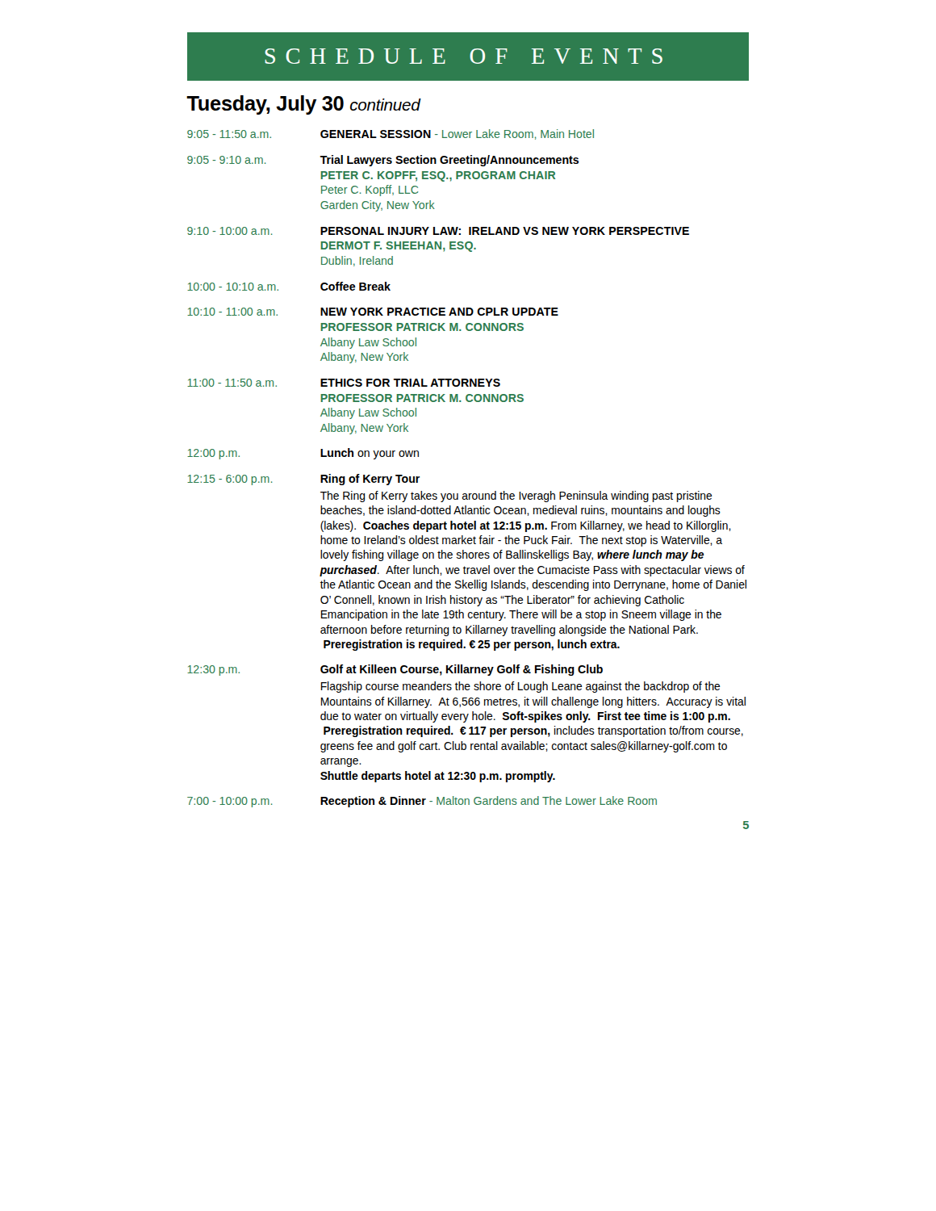SCHEDULE OF EVENTS
Tuesday, July 30 continued
| 9:05 - 11:50 a.m. | General Session - Lower Lake Room, Main Hotel |
| 9:05 - 9:10 a.m. | Trial Lawyers Section Greeting/Announcements Peter C. Kopff, Esq., Program Chair Peter C. Kopff, LLC Garden City, New York |
| 9:10 - 10:00 a.m. | Personal Injury Law: Ireland vs New York Perspective Dermot F. Sheehan, Esq. Dublin, Ireland |
| 10:00 - 10:10 a.m. | Coffee Break |
| 10:10 - 11:00 a.m. | New York Practice and CPLR Update Professor Patrick M. Connors Albany Law School Albany, New York |
| 11:00 - 11:50 a.m. | Ethics for Trial Attorneys Professor Patrick M. Connors Albany Law School Albany, New York |
| 12:00 p.m. | Lunch on your own |
| 12:15 - 6:00 p.m. | Ring of Kerry Tour The Ring of Kerry takes you around the Iveragh Peninsula winding past pristine beaches, the island-dotted Atlantic Ocean, medieval ruins, mountains and loughs (lakes). Coaches depart hotel at 12:15 p.m. From Killarney, we head to Killorglin, home to Ireland’s oldest market fair - the Puck Fair. The next stop is Waterville, a lovely fishing village on the shores of Ballinskelligs Bay, where lunch may be purchased . After lunch, we travel over the Cumaciste Pass with spectacular views of the Atlantic Ocean and the Skellig Islands, descending into Derrynane, home of Daniel O’ Connell, known in Irish history as “The Liberator” for achieving Catholic Emancipation in the late 19th century. There will be a stop in Sneem village in the afternoon before returning to Killarney travelling alongside the National Park. Preregistration is required. € 25 per person, lunch extra. |
| 12:30 p.m. | Golf at Killeen Course, Killarney Golf & Fishing Club Flagship course meanders the shore of Lough Leane against the backdrop of the Mountains of Killarney. At 6,566 metres, it will challenge long hitters. Accuracy is vital due to water on virtually every hole. Soft-spikes only. First tee time is 1:00 p.m. Preregistration required. € 117 per person, includes transportation to/from course, greens fee and golf cart. Club rental available; contact sales@killarney-golf.com to arrange. Shuttle departs hotel at 12:30 p.m. promptly. |
| 7:00 - 10:00 p.m. | Reception & Dinner - Malton Gardens and The Lower Lake Room |
5